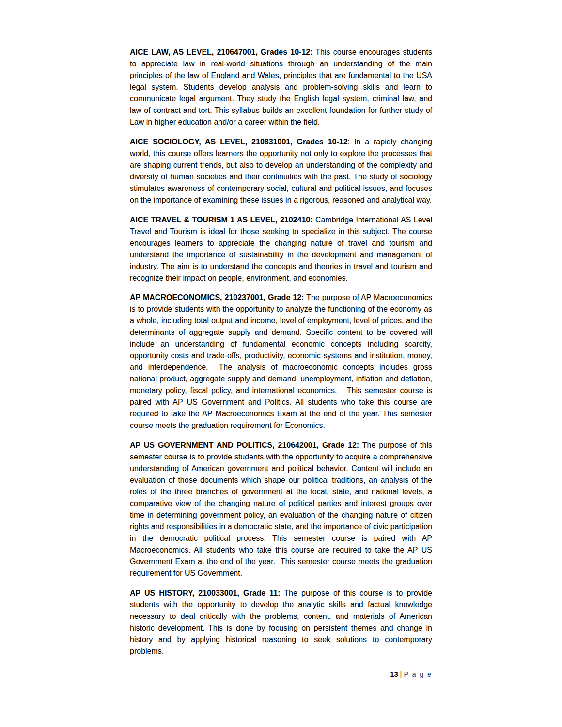AICE LAW, AS LEVEL, 210647001, Grades 10-12: This course encourages students to appreciate law in real-world situations through an understanding of the main principles of the law of England and Wales, principles that are fundamental to the USA legal system. Students develop analysis and problem-solving skills and learn to communicate legal argument. They study the English legal system, criminal law, and law of contract and tort. This syllabus builds an excellent foundation for further study of Law in higher education and/or a career within the field.
AICE SOCIOLOGY, AS LEVEL, 210831001, Grades 10-12: In a rapidly changing world, this course offers learners the opportunity not only to explore the processes that are shaping current trends, but also to develop an understanding of the complexity and diversity of human societies and their continuities with the past. The study of sociology stimulates awareness of contemporary social, cultural and political issues, and focuses on the importance of examining these issues in a rigorous, reasoned and analytical way.
AICE TRAVEL & TOURISM 1 AS LEVEL, 2102410: Cambridge International AS Level Travel and Tourism is ideal for those seeking to specialize in this subject. The course encourages learners to appreciate the changing nature of travel and tourism and understand the importance of sustainability in the development and management of industry. The aim is to understand the concepts and theories in travel and tourism and recognize their impact on people, environment, and economies.
AP MACROECONOMICS, 210237001, Grade 12: The purpose of AP Macroeconomics is to provide students with the opportunity to analyze the functioning of the economy as a whole, including total output and income, level of employment, level of prices, and the determinants of aggregate supply and demand. Specific content to be covered will include an understanding of fundamental economic concepts including scarcity, opportunity costs and trade-offs, productivity, economic systems and institution, money, and interdependence. The analysis of macroeconomic concepts includes gross national product, aggregate supply and demand, unemployment, inflation and deflation, monetary policy, fiscal policy, and international economics. This semester course is paired with AP US Government and Politics. All students who take this course are required to take the AP Macroeconomics Exam at the end of the year. This semester course meets the graduation requirement for Economics.
AP US GOVERNMENT AND POLITICS, 210642001, Grade 12: The purpose of this semester course is to provide students with the opportunity to acquire a comprehensive understanding of American government and political behavior. Content will include an evaluation of those documents which shape our political traditions, an analysis of the roles of the three branches of government at the local, state, and national levels, a comparative view of the changing nature of political parties and interest groups over time in determining government policy, an evaluation of the changing nature of citizen rights and responsibilities in a democratic state, and the importance of civic participation in the democratic political process. This semester course is paired with AP Macroeconomics. All students who take this course are required to take the AP US Government Exam at the end of the year. This semester course meets the graduation requirement for US Government.
AP US HISTORY, 210033001, Grade 11: The purpose of this course is to provide students with the opportunity to develop the analytic skills and factual knowledge necessary to deal critically with the problems, content, and materials of American historic development. This is done by focusing on persistent themes and change in history and by applying historical reasoning to seek solutions to contemporary problems.
13 | P a g e